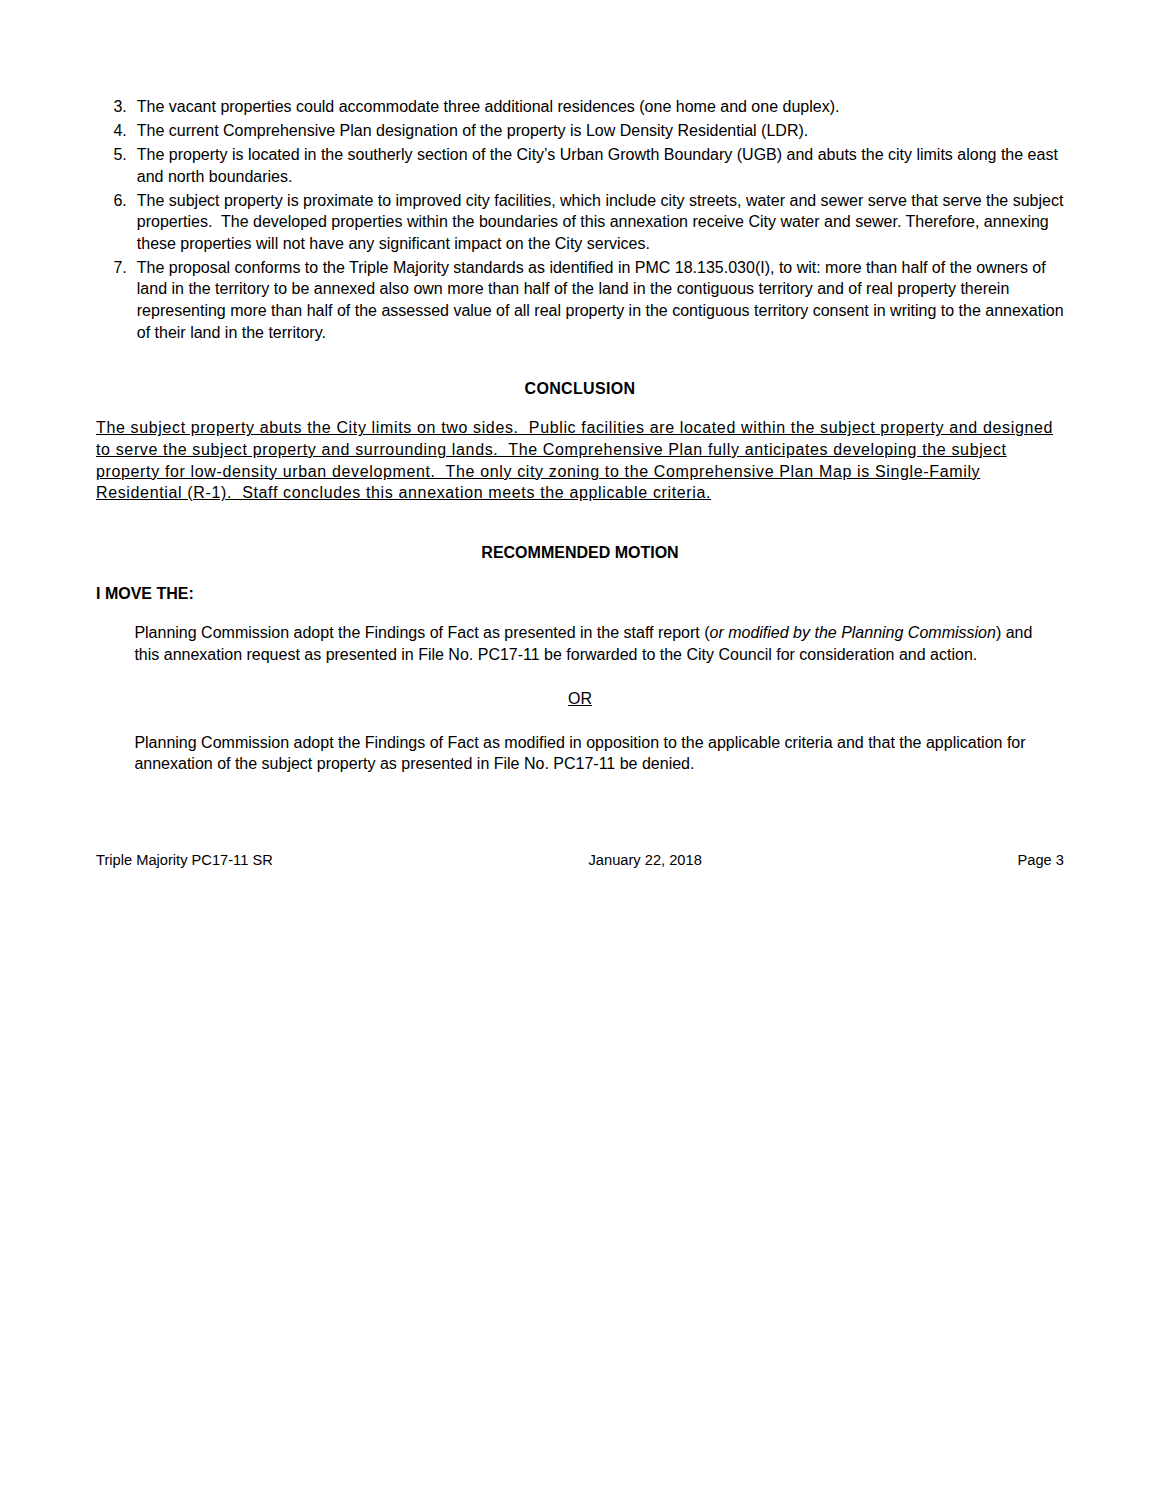The vacant properties could accommodate three additional residences (one home and one duplex).
The current Comprehensive Plan designation of the property is Low Density Residential (LDR).
The property is located in the southerly section of the City’s Urban Growth Boundary (UGB) and abuts the city limits along the east and north boundaries.
The subject property is proximate to improved city facilities, which include city streets, water and sewer serve that serve the subject properties. The developed properties within the boundaries of this annexation receive City water and sewer. Therefore, annexing these properties will not have any significant impact on the City services.
The proposal conforms to the Triple Majority standards as identified in PMC 18.135.030(I), to wit: more than half of the owners of land in the territory to be annexed also own more than half of the land in the contiguous territory and of real property therein representing more than half of the assessed value of all real property in the contiguous territory consent in writing to the annexation of their land in the territory.
CONCLUSION
The subject property abuts the City limits on two sides. Public facilities are located within the subject property and designed to serve the subject property and surrounding lands. The Comprehensive Plan fully anticipates developing the subject property for low-density urban development. The only city zoning to the Comprehensive Plan Map is Single-Family Residential (R-1). Staff concludes this annexation meets the applicable criteria.
RECOMMENDED MOTION
I MOVE THE:
Planning Commission adopt the Findings of Fact as presented in the staff report (or modified by the Planning Commission) and this annexation request as presented in File No. PC17-11 be forwarded to the City Council for consideration and action.
OR
Planning Commission adopt the Findings of Fact as modified in opposition to the applicable criteria and that the application for annexation of the subject property as presented in File No. PC17-11 be denied.
Triple Majority PC17-11 SR
January 22, 2018
Page 3